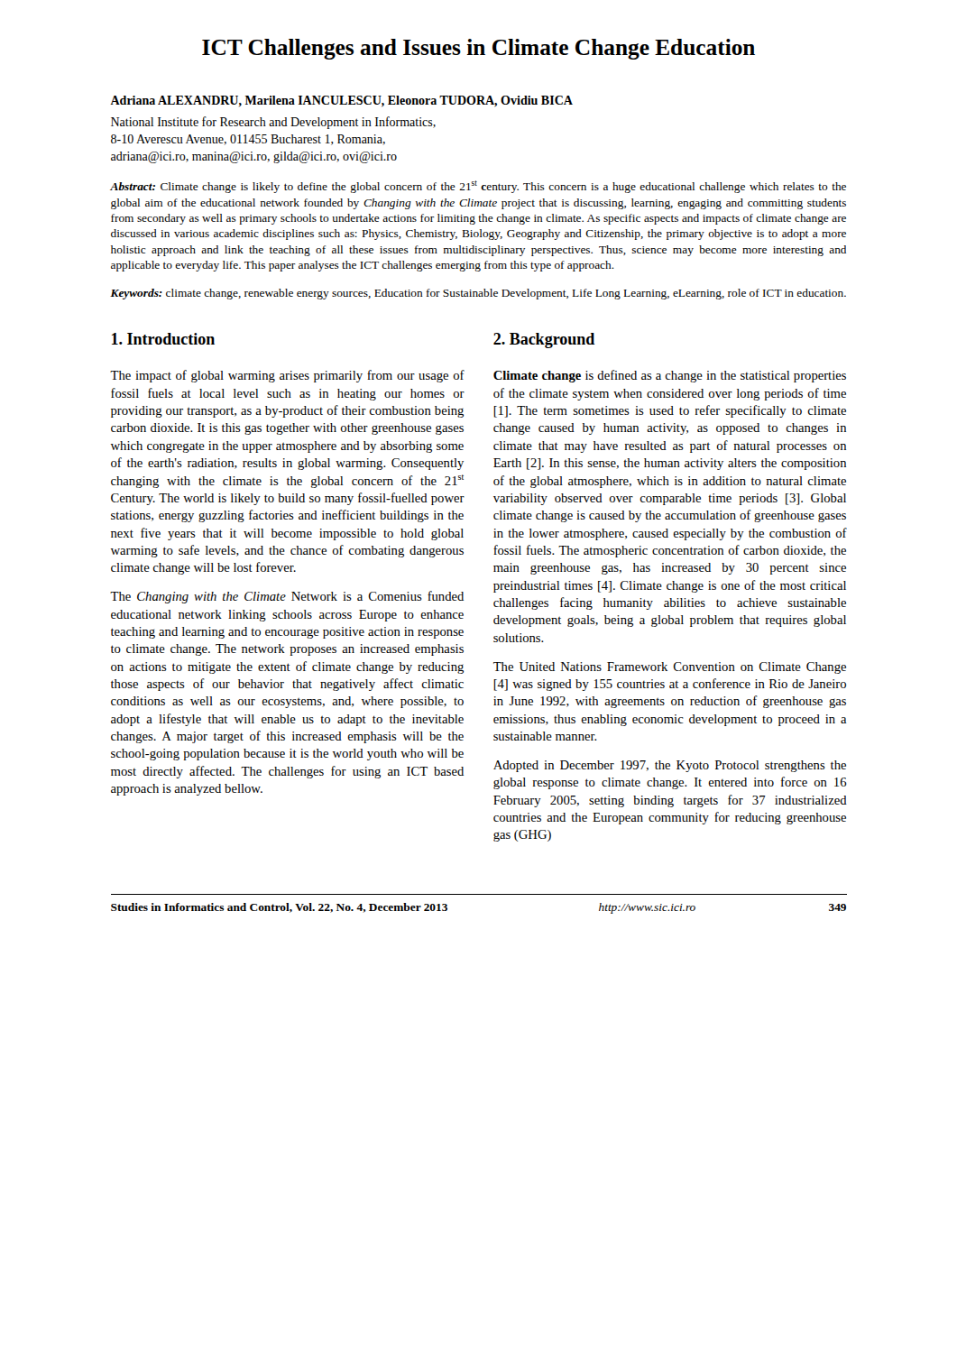ICT Challenges and Issues in Climate Change Education
Adriana ALEXANDRU, Marilena IANCULESCU, Eleonora TUDORA, Ovidiu BICA
National Institute for Research and Development in Informatics,
8-10 Averescu Avenue, 011455 Bucharest 1, Romania,
adriana@ici.ro, manina@ici.ro, gilda@ici.ro, ovi@ici.ro
Abstract: Climate change is likely to define the global concern of the 21st century. This concern is a huge educational challenge which relates to the global aim of the educational network founded by Changing with the Climate project that is discussing, learning, engaging and committing students from secondary as well as primary schools to undertake actions for limiting the change in climate. As specific aspects and impacts of climate change are discussed in various academic disciplines such as: Physics, Chemistry, Biology, Geography and Citizenship, the primary objective is to adopt a more holistic approach and link the teaching of all these issues from multidisciplinary perspectives. Thus, science may become more interesting and applicable to everyday life. This paper analyses the ICT challenges emerging from this type of approach.
Keywords: climate change, renewable energy sources, Education for Sustainable Development, Life Long Learning, eLearning, role of ICT in education.
1. Introduction
The impact of global warming arises primarily from our usage of fossil fuels at local level such as in heating our homes or providing our transport, as a by-product of their combustion being carbon dioxide. It is this gas together with other greenhouse gases which congregate in the upper atmosphere and by absorbing some of the earth's radiation, results in global warming. Consequently changing with the climate is the global concern of the 21st Century. The world is likely to build so many fossil-fuelled power stations, energy guzzling factories and inefficient buildings in the next five years that it will become impossible to hold global warming to safe levels, and the chance of combating dangerous climate change will be lost forever.
The Changing with the Climate Network is a Comenius funded educational network linking schools across Europe to enhance teaching and learning and to encourage positive action in response to climate change. The network proposes an increased emphasis on actions to mitigate the extent of climate change by reducing those aspects of our behavior that negatively affect climatic conditions as well as our ecosystems, and, where possible, to adopt a lifestyle that will enable us to adapt to the inevitable changes. A major target of this increased emphasis will be the school-going population because it is the world youth who will be most directly affected. The challenges for using an ICT based approach is analyzed bellow.
2. Background
Climate change is defined as a change in the statistical properties of the climate system when considered over long periods of time [1]. The term sometimes is used to refer specifically to climate change caused by human activity, as opposed to changes in climate that may have resulted as part of natural processes on Earth [2]. In this sense, the human activity alters the composition of the global atmosphere, which is in addition to natural climate variability observed over comparable time periods [3]. Global climate change is caused by the accumulation of greenhouse gases in the lower atmosphere, caused especially by the combustion of fossil fuels. The atmospheric concentration of carbon dioxide, the main greenhouse gas, has increased by 30 percent since preindustrial times [4]. Climate change is one of the most critical challenges facing humanity abilities to achieve sustainable development goals, being a global problem that requires global solutions.
The United Nations Framework Convention on Climate Change [4] was signed by 155 countries at a conference in Rio de Janeiro in June 1992, with agreements on reduction of greenhouse gas emissions, thus enabling economic development to proceed in a sustainable manner.
Adopted in December 1997, the Kyoto Protocol strengthens the global response to climate change. It entered into force on 16 February 2005, setting binding targets for 37 industrialized countries and the European community for reducing greenhouse gas (GHG)
Studies in Informatics and Control, Vol. 22, No. 4, December 2013 http://www.sic.ici.ro 349